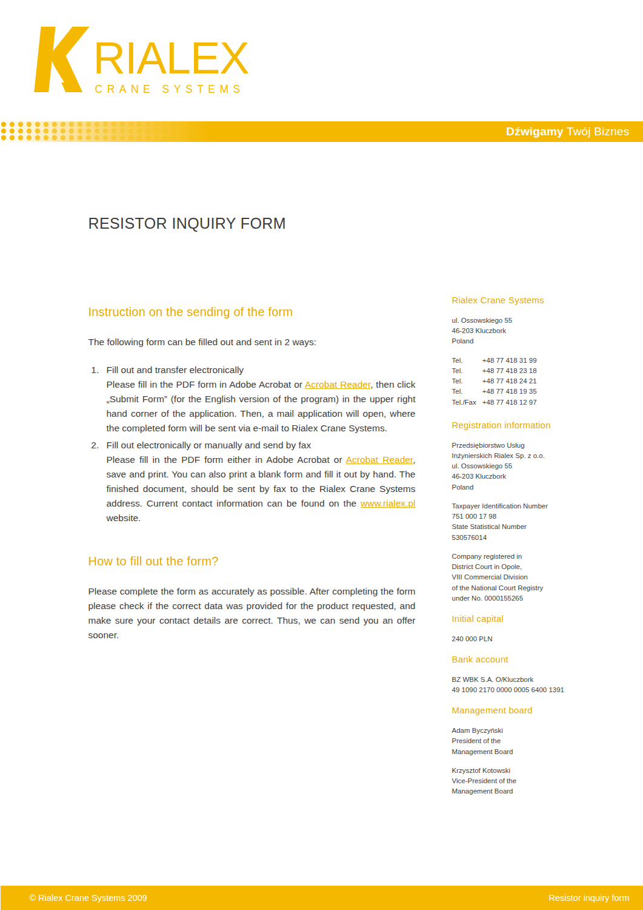Rialex crane mark
RIALEX
CRANE SYSTEMS
Dźwigamy Twój Biznes
RESISTOR INQUIRY FORM
Instruction on the sending of the form
The following form can be filled out and sent in 2 ways:
Fill out and transfer electronically Please fill in the PDF form in Adobe Acrobat or Acrobat Reader, then click „Submit Form” (for the English version of the program) in the upper right hand corner of the application. Then, a mail application will open, where the completed form will be sent via e-mail to Rialex Crane Systems.
Fill out electronically or manually and send by fax Please fill in the PDF form either in Adobe Acrobat or Acrobat Reader, save and print. You can also print a blank form and fill it out by hand. The finished document, should be sent by fax to the Rialex Crane Systems address. Current contact information can be found on the www.rialex.pl website.
How to fill out the form?
Please complete the form as accurately as possible. After completing the form please check if the correct data was provided for the product requested, and make sure your contact details are correct. Thus, we can send you an offer sooner.
Rialex Crane Systems
ul. Ossowskiego 55
46-203 Kluczbork
Poland
| Tel. | +48 77 418 31 99 |
| Tel. | +48 77 418 23 18 |
| Tel. | +48 77 418 24 21 |
| Tel. | +48 77 418 19 35 |
| Tel./Fax | +48 77 418 12 97 |
Registration information
Przedsiębiorstwo Usług
Inżynierskich Rialex Sp. z o.o.
ul. Ossowskiego 55
46-203 Kluczbork
Poland
Taxpayer Identification Number
751 000 17 98
State Statistical Number
530576014
Company registered in
District Court in Opole,
VIII Commercial Division
of the National Court Registry
under No. 0000155265
Initial capital
240 000 PLN
Bank account
BZ WBK S.A. O/Kluczbork
49 1090 2170 0000 0005 6400 1391
Management board
Adam Byczyński
President of the
Management Board
Krzysztof Kotowski
Vice-President of the
Management Board
© Rialex Crane Systems 2009
Resistor inquiry form